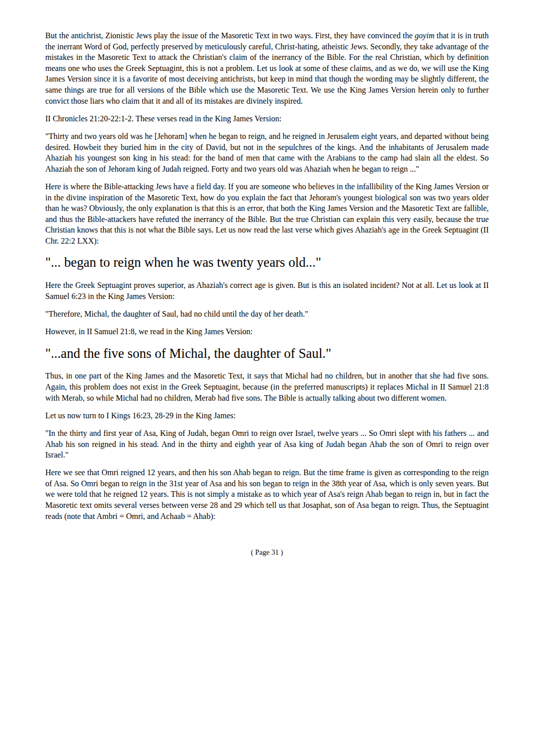But the antichrist, Zionistic Jews play the issue of the Masoretic Text in two ways. First, they have convinced the goyim that it is in truth the inerrant Word of God, perfectly preserved by meticulously careful, Christ-hating, atheistic Jews. Secondly, they take advantage of the mistakes in the Masoretic Text to attack the Christian's claim of the inerrancy of the Bible. For the real Christian, which by definition means one who uses the Greek Septuagint, this is not a problem. Let us look at some of these claims, and as we do, we will use the King James Version since it is a favorite of most deceiving antichrists, but keep in mind that though the wording may be slightly different, the same things are true for all versions of the Bible which use the Masoretic Text. We use the King James Version herein only to further convict those liars who claim that it and all of its mistakes are divinely inspired.
II Chronicles 21:20-22:1-2. These verses read in the King James Version:
"Thirty and two years old was he [Jehoram] when he began to reign, and he reigned in Jerusalem eight years, and departed without being desired. Howbeit they buried him in the city of David, but not in the sepulchres of the kings. And the inhabitants of Jerusalem made Ahaziah his youngest son king in his stead: for the band of men that came with the Arabians to the camp had slain all the eldest. So Ahaziah the son of Jehoram king of Judah reigned. Forty and two years old was Ahaziah when he began to reign ..."
Here is where the Bible-attacking Jews have a field day. If you are someone who believes in the infallibility of the King James Version or in the divine inspiration of the Masoretic Text, how do you explain the fact that Jehoram's youngest biological son was two years older than he was? Obviously, the only explanation is that this is an error, that both the King James Version and the Masoretic Text are fallible, and thus the Bible-attackers have refuted the inerrancy of the Bible. But the true Christian can explain this very easily, because the true Christian knows that this is not what the Bible says. Let us now read the last verse which gives Ahaziah's age in the Greek Septuagint (II Chr. 22:2 LXX):
"... began to reign when he was twenty years old..."
Here the Greek Septuagint proves superior, as Ahaziah's correct age is given. But is this an isolated incident? Not at all. Let us look at II Samuel 6:23 in the King James Version:
"Therefore, Michal, the daughter of Saul, had no child until the day of her death."
However, in II Samuel 21:8, we read in the King James Version:
"...and the five sons of Michal, the daughter of Saul."
Thus, in one part of the King James and the Masoretic Text, it says that Michal had no children, but in another that she had five sons. Again, this problem does not exist in the Greek Septuagint, because (in the preferred manuscripts) it replaces Michal in II Samuel 21:8 with Merab, so while Michal had no children, Merab had five sons. The Bible is actually talking about two different women.
Let us now turn to I Kings 16:23, 28-29 in the King James:
"In the thirty and first year of Asa, King of Judah, began Omri to reign over Israel, twelve years ... So Omri slept with his fathers ... and Ahab his son reigned in his stead. And in the thirty and eighth year of Asa king of Judah began Ahab the son of Omri to reign over Israel."
Here we see that Omri reigned 12 years, and then his son Ahab began to reign. But the time frame is given as corresponding to the reign of Asa. So Omri began to reign in the 31st year of Asa and his son began to reign in the 38th year of Asa, which is only seven years. But we were told that he reigned 12 years. This is not simply a mistake as to which year of Asa's reign Ahab began to reign in, but in fact the Masoretic text omits several verses between verse 28 and 29 which tell us that Josaphat, son of Asa began to reign. Thus, the Septuagint reads (note that Ambri = Omri, and Achaab = Ahab):
( Page 31 )